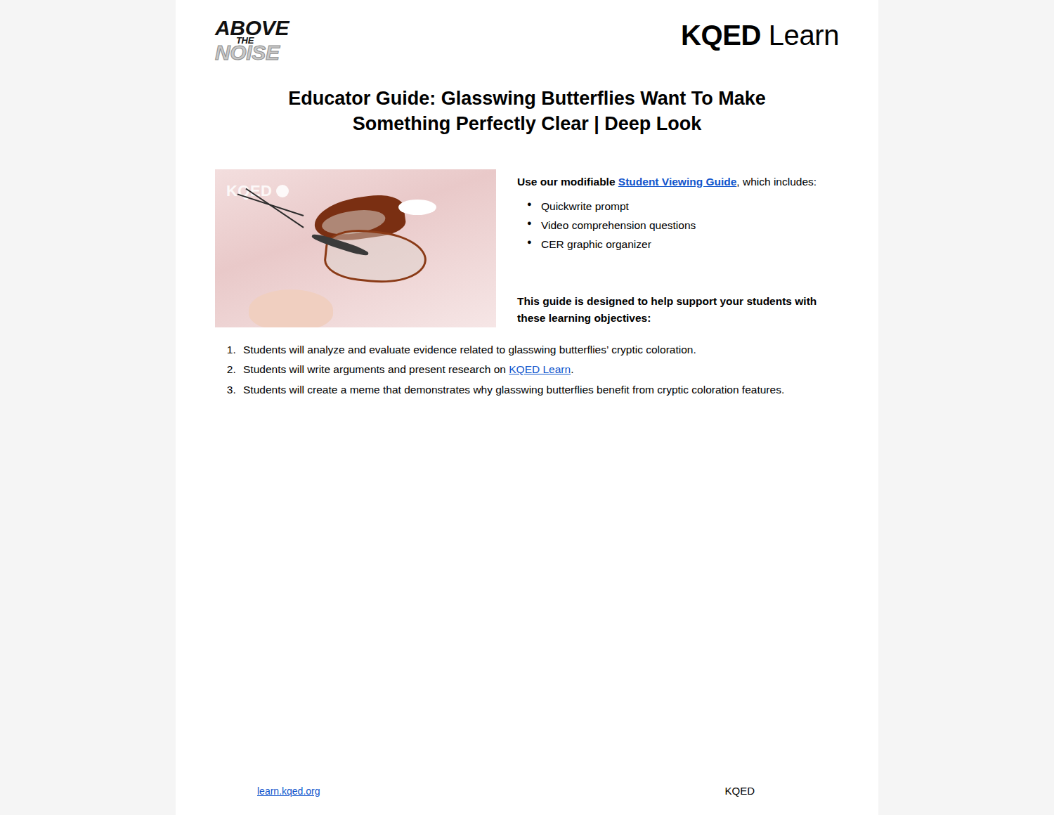Above The Noise
KQED Learn
Educator Guide: Glasswing Butterflies Want To Make Something Perfectly Clear | Deep Look
KQED
Use our modifiable Student Viewing Guide, which includes:
Quickwrite prompt
Video comprehension questions
CER graphic organizer
This guide is designed to help support your students with these learning objectives:
Students will analyze and evaluate evidence related to glasswing butterflies’ cryptic coloration.
Students will write arguments and present research on KQED Learn.
Students will create a meme that demonstrates why glasswing butterflies benefit from cryptic coloration features.
learn.kqed.org
KQED